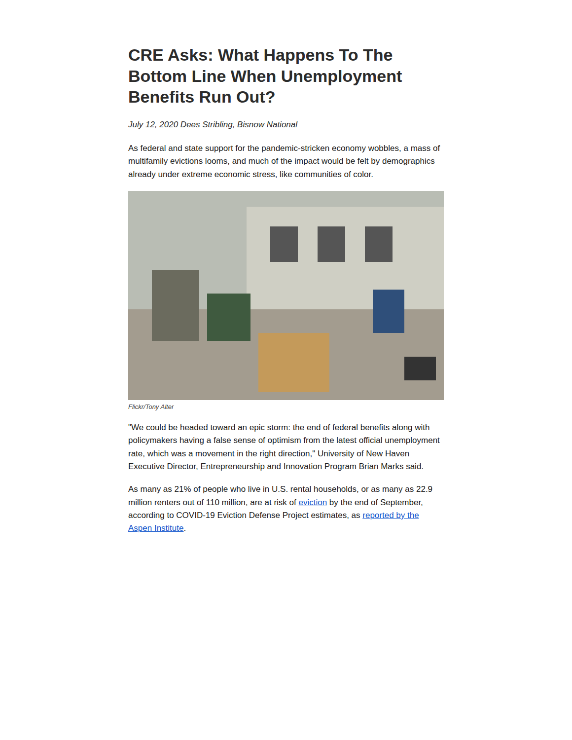CRE Asks: What Happens To The Bottom Line When Unemployment Benefits Run Out?
July 12, 2020 Dees Stribling, Bisnow National
As federal and state support for the pandemic-stricken economy wobbles, a mass of multifamily evictions looms, and much of the impact would be felt by demographics already under extreme economic stress, like communities of color.
Flickr/Tony Alter
"We could be headed toward an epic storm: the end of federal benefits along with policymakers having a false sense of optimism from the latest official unemployment rate, which was a movement in the right direction," University of New Haven Executive Director, Entrepreneurship and Innovation Program Brian Marks said.
As many as 21% of people who live in U.S. rental households, or as many as 22.9 million renters out of 110 million, are at risk of eviction by the end of September, according to COVID-19 Eviction Defense Project estimates, as reported by the Aspen Institute.